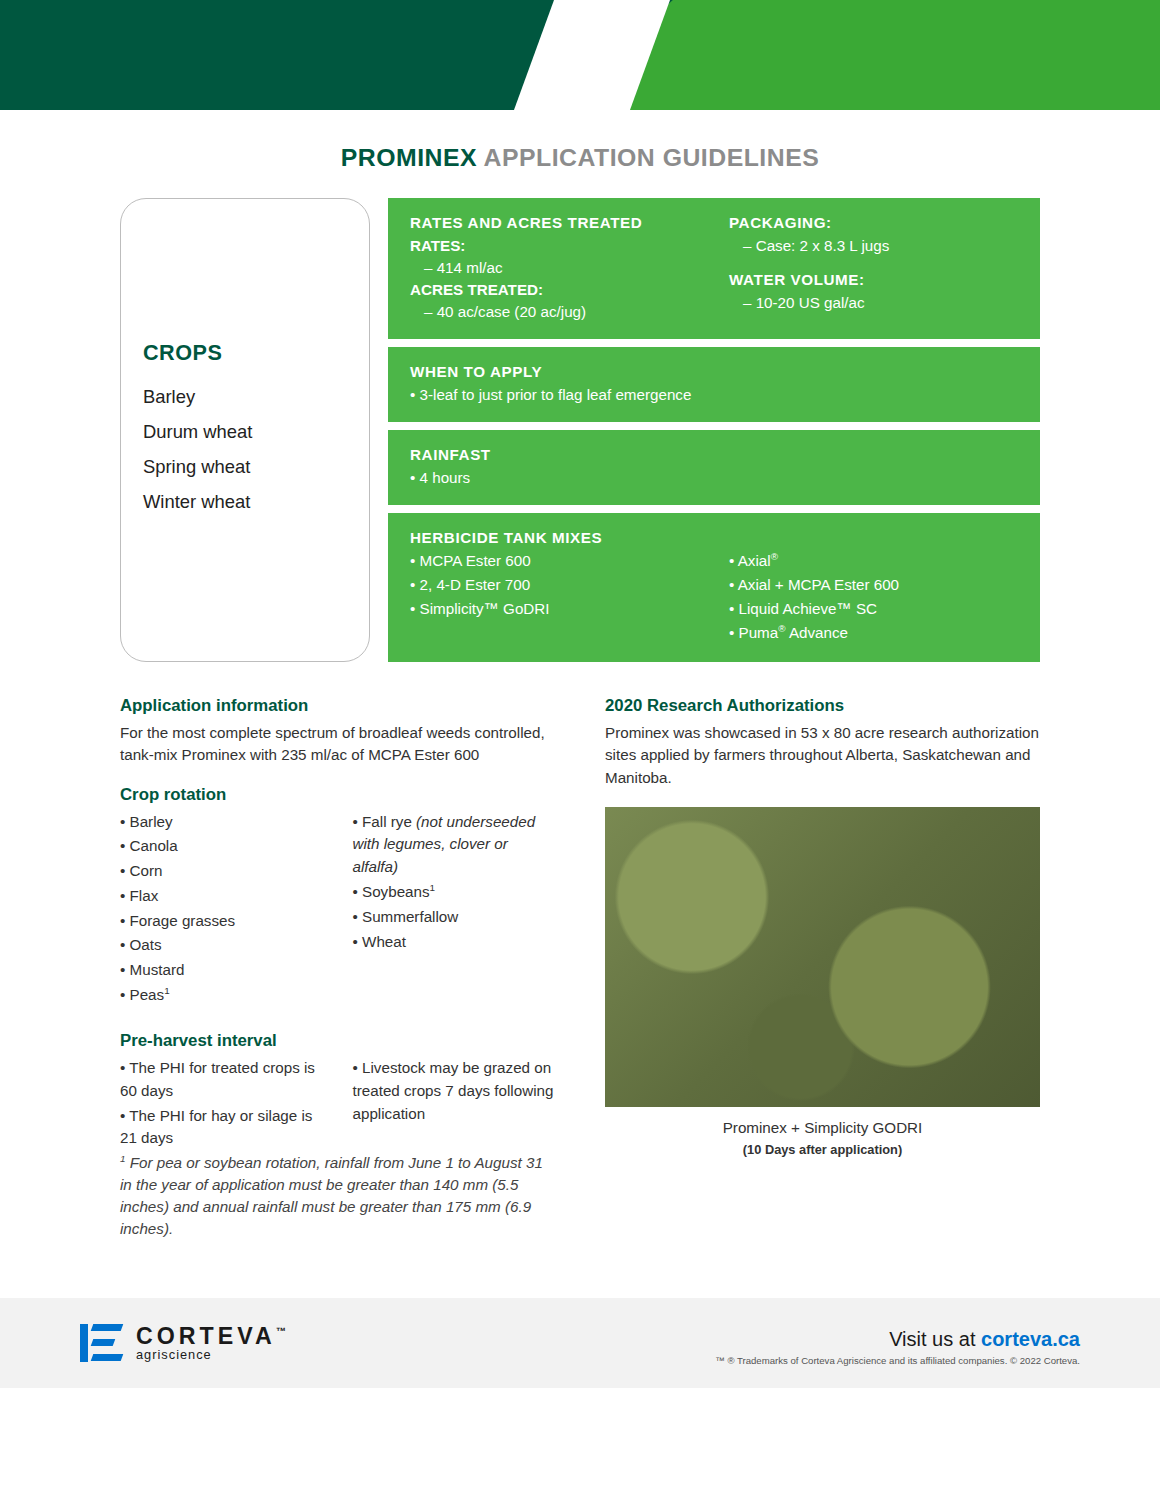PROMINEX APPLICATION GUIDELINES
CROPS
Barley
Durum wheat
Spring wheat
Winter wheat
RATES AND ACRES TREATED
RATES:
– 414 ml/ac
ACRES TREATED:
– 40 ac/case (20 ac/jug)
PACKAGING:
– Case: 2 x 8.3 L jugs
WATER VOLUME:
– 10-20 US gal/ac
WHEN TO APPLY
• 3-leaf to just prior to flag leaf emergence
RAINFAST
• 4 hours
HERBICIDE TANK MIXES
• MCPA Ester 600
• 2, 4-D Ester 700
• Simplicity™ GoDRI
• Axial®
• Axial + MCPA Ester 600
• Liquid Achieve™ SC
• Puma® Advance
Application information
For the most complete spectrum of broadleaf weeds controlled, tank-mix Prominex with 235 ml/ac of MCPA Ester 600
Crop rotation
Barley
Canola
Corn
Flax
Forage grasses
Oats
Mustard
Peas1
Fall rye (not underseeded with legumes, clover or alfalfa)
Soybeans1
Summerfallow
Wheat
Pre-harvest interval
The PHI for treated crops is 60 days
The PHI for hay or silage is 21 days
Livestock may be grazed on treated crops 7 days following application
1 For pea or soybean rotation, rainfall from June 1 to August 31 in the year of application must be greater than 140 mm (5.5 inches) and annual rainfall must be greater than 175 mm (6.9 inches).
2020 Research Authorizations
Prominex was showcased in 53 x 80 acre research authorization sites applied by farmers throughout Alberta, Saskatchewan and Manitoba.
Prominex + Simplicity GODRI (10 Days after application)
CORTEVA™
agriscience
Visit us at corteva.ca
™ ® Trademarks of Corteva Agriscience and its affiliated companies. © 2022 Corteva.